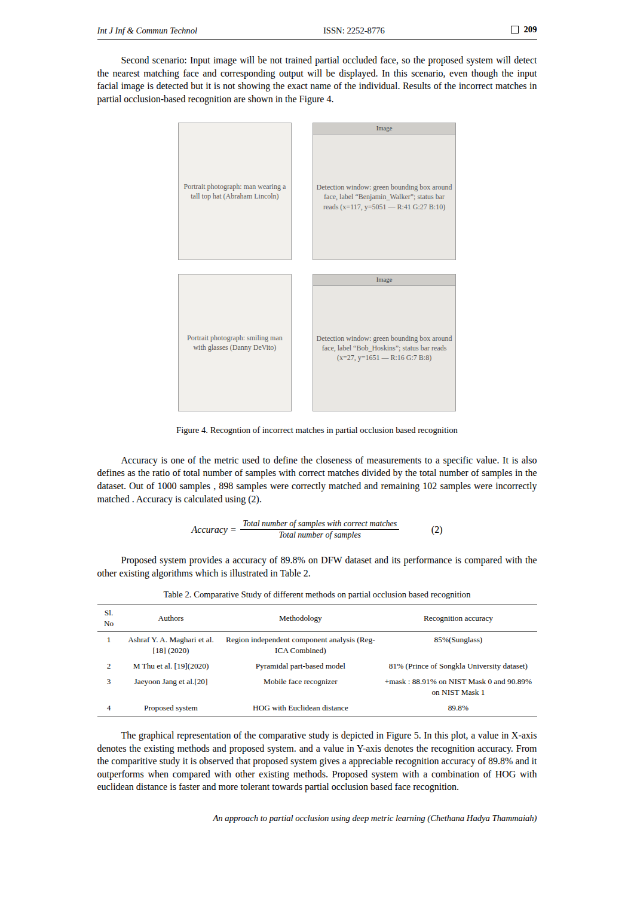Int J Inf & Commun Technol ISSN: 2252-8776 209
Second scenario: Input image will be not trained partial occluded face, so the proposed system will detect the nearest matching face and corresponding output will be displayed. In this scenario, even though the input facial image is detected but it is not showing the exact name of the individual. Results of the incorrect matches in partial occlusion-based recognition are shown in the Figure 4.
Portrait photograph: man wearing a tall top hat (Abraham Lincoln)
Image
Detection window: green bounding box around face, label “Benjamin_Walker”; status bar reads (x=117, y=5051 — R:41 G:27 B:10)
Portrait photograph: smiling man with glasses (Danny DeVito)
Image
Detection window: green bounding box around face, label “Bob_Hoskins”; status bar reads (x=27, y=1651 — R:16 G:7 B:8)
Figure 4. Recogntion of incorrect matches in partial occlusion based recognition
Accuracy is one of the metric used to define the closeness of measurements to a specific value. It is also defines as the ratio of total number of samples with correct matches divided by the total number of samples in the dataset. Out of 1000 samples , 898 samples were correctly matched and remaining 102 samples were incorrectly matched . Accuracy is calculated using (2).
Accuracy = Total number of samples with correct matches Total number of samples (2)
Proposed system provides a accuracy of 89.8% on DFW dataset and its performance is compared with the other existing algorithms which is illustrated in Table 2.
Table 2. Comparative Study of different methods on partial occlusion based recognition
| Sl. No | Authors | Methodology | Recognition accuracy |
| --- | --- | --- | --- |
| 1 | Ashraf Y. A. Maghari et al. [18] (2020) | Region independent component analysis (Reg- ICA Combined) | 85%(Sunglass) |
| 2 | M Thu et al. [19](2020) | Pyramidal part-based model | 81% (Prince of Songkla University dataset) |
| 3 | Jaeyoon Jang et al.[20] | Mobile face recognizer | +mask : 88.91% on NIST Mask 0 and 90.89% on NIST Mask 1 |
| 4 | Proposed system | HOG with Euclidean distance | 89.8% |
The graphical representation of the comparative study is depicted in Figure 5. In this plot, a value in X-axis denotes the existing methods and proposed system. and a value in Y-axis denotes the recognition accuracy. From the comparitive study it is observed that proposed system gives a appreciable recognition accuracy of 89.8% and it outperforms when compared with other existing methods. Proposed system with a combination of HOG with euclidean distance is faster and more tolerant towards partial occlusion based face recognition.
An approach to partial occlusion using deep metric learning (Chethana Hadya Thammaiah)